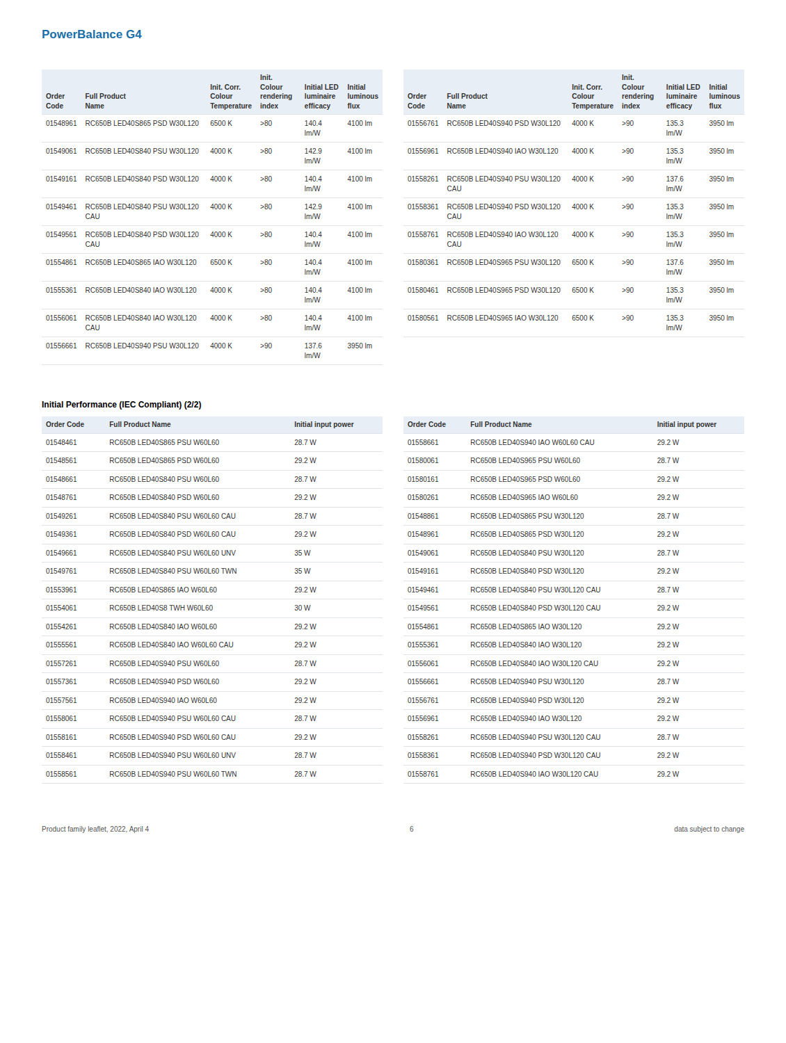PowerBalance G4
| Order Code | Full Product Name | Init. Corr. Colour Temperature | Init. Colour rendering index | Initial LED luminaire efficacy | Initial luminous flux |
| --- | --- | --- | --- | --- | --- |
| 01548961 | RC650B LED40S865 PSD W30L120 | 6500 K | >80 | 140.4 lm/W | 4100 lm |
| 01549061 | RC650B LED40S840 PSU W30L120 | 4000 K | >80 | 142.9 lm/W | 4100 lm |
| 01549161 | RC650B LED40S840 PSD W30L120 | 4000 K | >80 | 140.4 lm/W | 4100 lm |
| 01549461 | RC650B LED40S840 PSU W30L120 CAU | 4000 K | >80 | 142.9 lm/W | 4100 lm |
| 01549561 | RC650B LED40S840 PSD W30L120 CAU | 4000 K | >80 | 140.4 lm/W | 4100 lm |
| 01554861 | RC650B LED40S865 IAO W30L120 | 6500 K | >80 | 140.4 lm/W | 4100 lm |
| 01555361 | RC650B LED40S840 IAO W30L120 | 4000 K | >80 | 140.4 lm/W | 4100 lm |
| 01556061 | RC650B LED40S840 IAO W30L120 CAU | 4000 K | >80 | 140.4 lm/W | 4100 lm |
| 01556661 | RC650B LED40S940 PSU W30L120 | 4000 K | >90 | 137.6 lm/W | 3950 lm |
| Order Code | Full Product Name | Init. Corr. Colour Temperature | Init. Colour rendering index | Initial LED luminaire efficacy | Initial luminous flux |
| --- | --- | --- | --- | --- | --- |
| 01556761 | RC650B LED40S940 PSD W30L120 | 4000 K | >90 | 135.3 lm/W | 3950 lm |
| 01556961 | RC650B LED40S940 IAO W30L120 | 4000 K | >90 | 135.3 lm/W | 3950 lm |
| 01558261 | RC650B LED40S940 PSU W30L120 CAU | 4000 K | >90 | 137.6 lm/W | 3950 lm |
| 01558361 | RC650B LED40S940 PSD W30L120 CAU | 4000 K | >90 | 135.3 lm/W | 3950 lm |
| 01558761 | RC650B LED40S940 IAO W30L120 CAU | 4000 K | >90 | 135.3 lm/W | 3950 lm |
| 01580361 | RC650B LED40S965 PSU W30L120 | 6500 K | >90 | 137.6 lm/W | 3950 lm |
| 01580461 | RC650B LED40S965 PSD W30L120 | 6500 K | >90 | 135.3 lm/W | 3950 lm |
| 01580561 | RC650B LED40S965 IAO W30L120 | 6500 K | >90 | 135.3 lm/W | 3950 lm |
Initial Performance (IEC Compliant) (2/2)
| Order Code | Full Product Name | Initial input power |
| --- | --- | --- |
| 01548461 | RC650B LED40S865 PSU W60L60 | 28.7 W |
| 01548561 | RC650B LED40S865 PSD W60L60 | 29.2 W |
| 01548661 | RC650B LED40S840 PSU W60L60 | 28.7 W |
| 01548761 | RC650B LED40S840 PSD W60L60 | 29.2 W |
| 01549261 | RC650B LED40S840 PSU W60L60 CAU | 28.7 W |
| 01549361 | RC650B LED40S840 PSD W60L60 CAU | 29.2 W |
| 01549661 | RC650B LED40S840 PSU W60L60 UNV | 35 W |
| 01549761 | RC650B LED40S840 PSU W60L60 TWN | 35 W |
| 01553961 | RC650B LED40S865 IAO W60L60 | 29.2 W |
| 01554061 | RC650B LED40S8 TWH W60L60 | 30 W |
| 01554261 | RC650B LED40S840 IAO W60L60 | 29.2 W |
| 01555561 | RC650B LED40S840 IAO W60L60 CAU | 29.2 W |
| 01557261 | RC650B LED40S940 PSU W60L60 | 28.7 W |
| 01557361 | RC650B LED40S940 PSD W60L60 | 29.2 W |
| 01557561 | RC650B LED40S940 IAO W60L60 | 29.2 W |
| 01558061 | RC650B LED40S940 PSU W60L60 CAU | 28.7 W |
| 01558161 | RC650B LED40S940 PSD W60L60 CAU | 29.2 W |
| 01558461 | RC650B LED40S940 PSU W60L60 UNV | 28.7 W |
| 01558561 | RC650B LED40S940 PSU W60L60 TWN | 28.7 W |
| Order Code | Full Product Name | Initial input power |
| --- | --- | --- |
| 01558661 | RC650B LED40S940 IAO W60L60 CAU | 29.2 W |
| 01580061 | RC650B LED40S965 PSU W60L60 | 28.7 W |
| 01580161 | RC650B LED40S965 PSD W60L60 | 29.2 W |
| 01580261 | RC650B LED40S965 IAO W60L60 | 29.2 W |
| 01548861 | RC650B LED40S865 PSU W30L120 | 28.7 W |
| 01548961 | RC650B LED40S865 PSD W30L120 | 29.2 W |
| 01549061 | RC650B LED40S840 PSU W30L120 | 28.7 W |
| 01549161 | RC650B LED40S840 PSD W30L120 | 29.2 W |
| 01549461 | RC650B LED40S840 PSU W30L120 CAU | 28.7 W |
| 01549561 | RC650B LED40S840 PSD W30L120 CAU | 29.2 W |
| 01554861 | RC650B LED40S865 IAO W30L120 | 29.2 W |
| 01555361 | RC650B LED40S840 IAO W30L120 | 29.2 W |
| 01556061 | RC650B LED40S840 IAO W30L120 CAU | 29.2 W |
| 01556661 | RC650B LED40S940 PSU W30L120 | 28.7 W |
| 01556761 | RC650B LED40S940 PSD W30L120 | 29.2 W |
| 01556961 | RC650B LED40S940 IAO W30L120 | 29.2 W |
| 01558261 | RC650B LED40S940 PSU W30L120 CAU | 28.7 W |
| 01558361 | RC650B LED40S940 PSD W30L120 CAU | 29.2 W |
| 01558761 | RC650B LED40S940 IAO W30L120 CAU | 29.2 W |
Product family leaflet, 2022, April 4 6 data subject to change